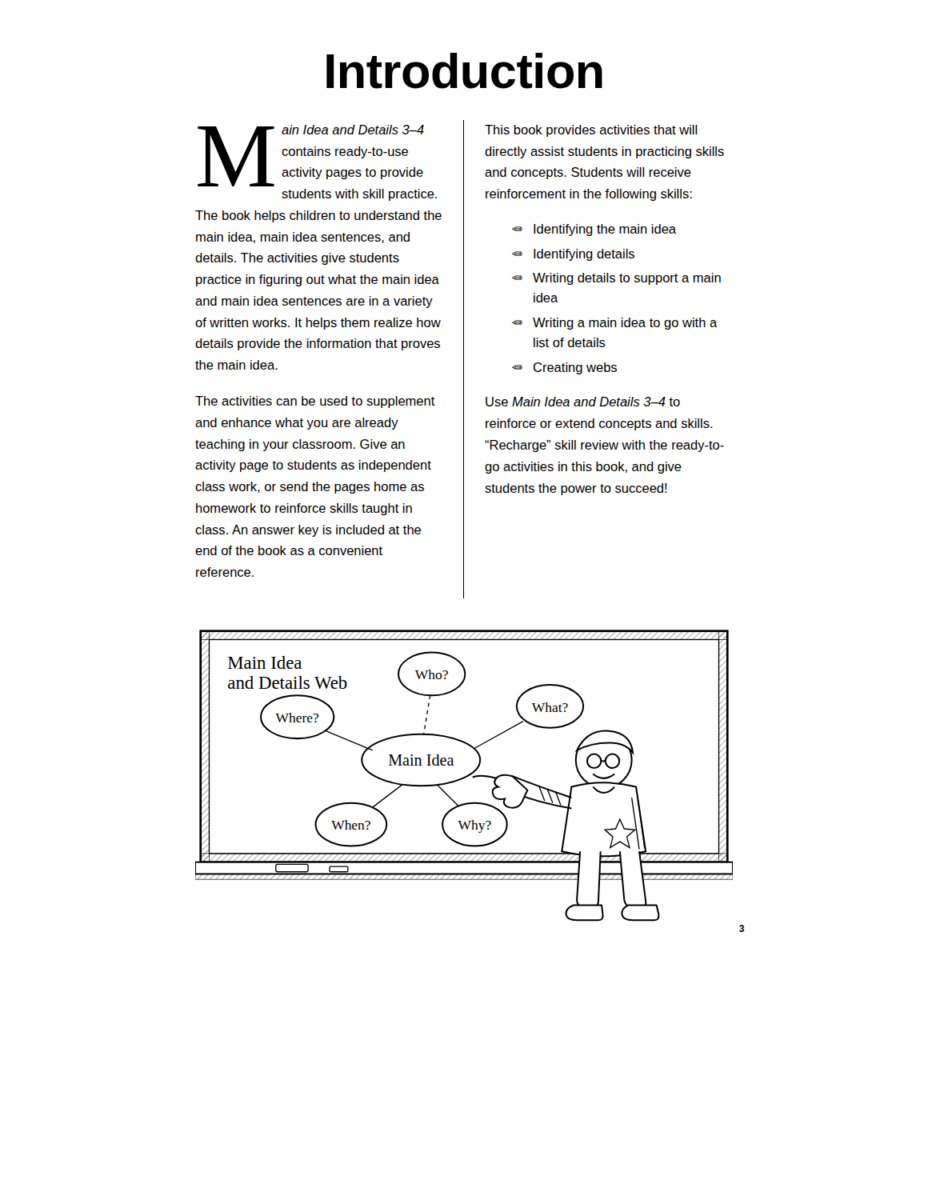Introduction
Main Idea and Details 3–4 contains ready-to-use activity pages to provide students with skill practice. The book helps children to understand the main idea, main idea sentences, and details. The activities give students practice in figuring out what the main idea and main idea sentences are in a variety of written works. It helps them realize how details provide the information that proves the main idea.
The activities can be used to supplement and enhance what you are already teaching in your classroom. Give an activity page to students as independent class work, or send the pages home as homework to reinforce skills taught in class. An answer key is included at the end of the book as a convenient reference.
This book provides activities that will directly assist students in practicing skills and concepts. Students will receive reinforcement in the following skills:
Identifying the main idea
Identifying details
Writing details to support a main idea
Writing a main idea to go with a list of details
Creating webs
Use Main Idea and Details 3–4 to reinforce or extend concepts and skills. “Recharge” skill review with the ready-to-go activities in this book, and give students the power to succeed!
Main Idea and Details Web Main Idea Who? What? Where? When? Why?
3